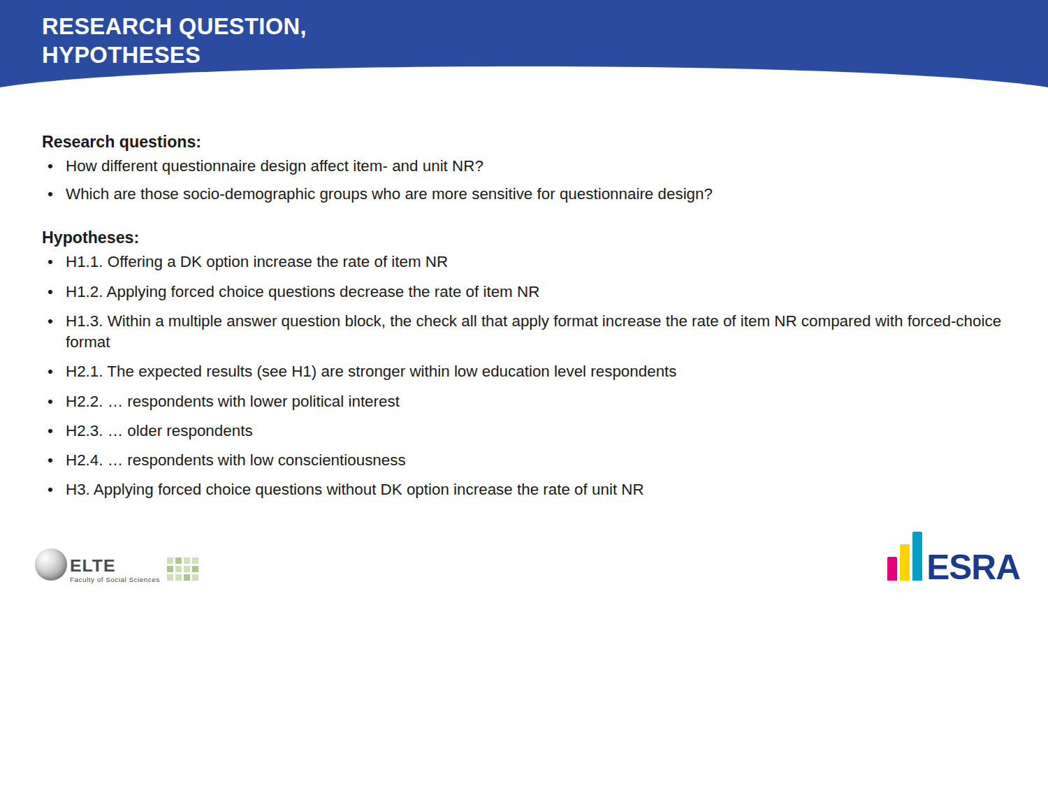RESEARCH QUESTION,
HYPOTHESES
Research questions:
How different questionnaire design affect item- and unit NR?
Which are those socio-demographic groups who are more sensitive for questionnaire design?
Hypotheses:
H1.1. Offering a DK option increase the rate of item NR
H1.2. Applying forced choice questions decrease the rate of item NR
H1.3. Within a multiple answer question block, the check all that apply format increase the rate of item NR compared with forced-choice format
H2.1. The expected results (see H1) are stronger within low education level respondents
H2.2. … respondents with lower political interest
H2.3. … older respondents
H2.4. … respondents with low conscientiousness
H3. Applying forced choice questions without DK option increase the rate of unit NR
ELTE Faculty of Social Sciences
ESRA